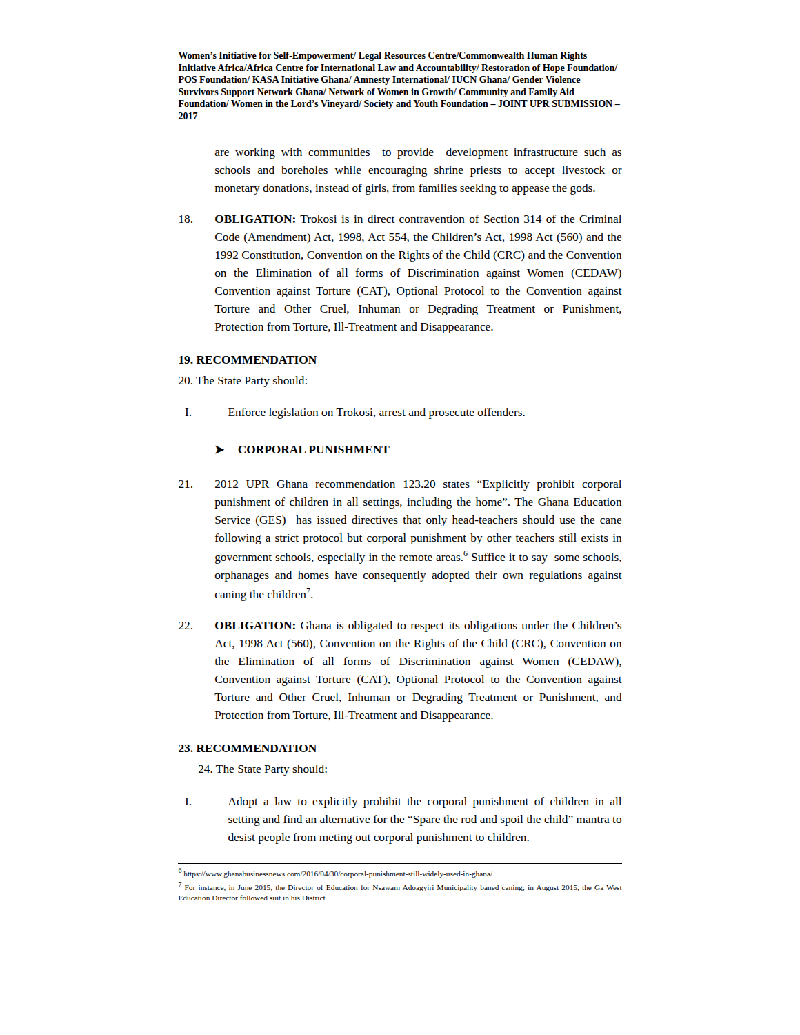Women’s Initiative for Self-Empowerment/ Legal Resources Centre/Commonwealth Human Rights Initiative Africa/Africa Centre for International Law and Accountability/ Restoration of Hope Foundation/ POS Foundation/ KASA Initiative Ghana/ Amnesty International/ IUCN Ghana/ Gender Violence Survivors Support Network Ghana/ Network of Women in Growth/ Community and Family Aid Foundation/ Women in the Lord’s Vineyard/ Society and Youth Foundation – JOINT UPR SUBMISSION – 2017
are working with communities to provide development infrastructure such as schools and boreholes while encouraging shrine priests to accept livestock or monetary donations, instead of girls, from families seeking to appease the gods.
18. OBLIGATION: Trokosi is in direct contravention of Section 314 of the Criminal Code (Amendment) Act, 1998, Act 554, the Children’s Act, 1998 Act (560) and the 1992 Constitution, Convention on the Rights of the Child (CRC) and the Convention on the Elimination of all forms of Discrimination against Women (CEDAW) Convention against Torture (CAT), Optional Protocol to the Convention against Torture and Other Cruel, Inhuman or Degrading Treatment or Punishment, Protection from Torture, Ill-Treatment and Disappearance.
19. RECOMMENDATION
20. The State Party should:
I.
Enforce legislation on Trokosi, arrest and prosecute offenders.
➤CORPORAL PUNISHMENT
21. 2012 UPR Ghana recommendation 123.20 states “Explicitly prohibit corporal punishment of children in all settings, including the home”. The Ghana Education Service (GES) has issued directives that only head-teachers should use the cane following a strict protocol but corporal punishment by other teachers still exists in government schools, especially in the remote areas.6 Suffice it to say some schools, orphanages and homes have consequently adopted their own regulations against caning the children7.
22. OBLIGATION: Ghana is obligated to respect its obligations under the Children’s Act, 1998 Act (560), Convention on the Rights of the Child (CRC), Convention on the Elimination of all forms of Discrimination against Women (CEDAW), Convention against Torture (CAT), Optional Protocol to the Convention against Torture and Other Cruel, Inhuman or Degrading Treatment or Punishment, and Protection from Torture, Ill-Treatment and Disappearance.
23. RECOMMENDATION
24. The State Party should:
I.
Adopt a law to explicitly prohibit the corporal punishment of children in all setting and find an alternative for the “Spare the rod and spoil the child” mantra to desist people from meting out corporal punishment to children.
6 https://www.ghanabusinessnews.com/2016/04/30/corporal-punishment-still-widely-used-in-ghana/
7 For instance, in June 2015, the Director of Education for Nsawam Adoagyiri Municipality baned caning; in August 2015, the Ga West Education Director followed suit in his District.